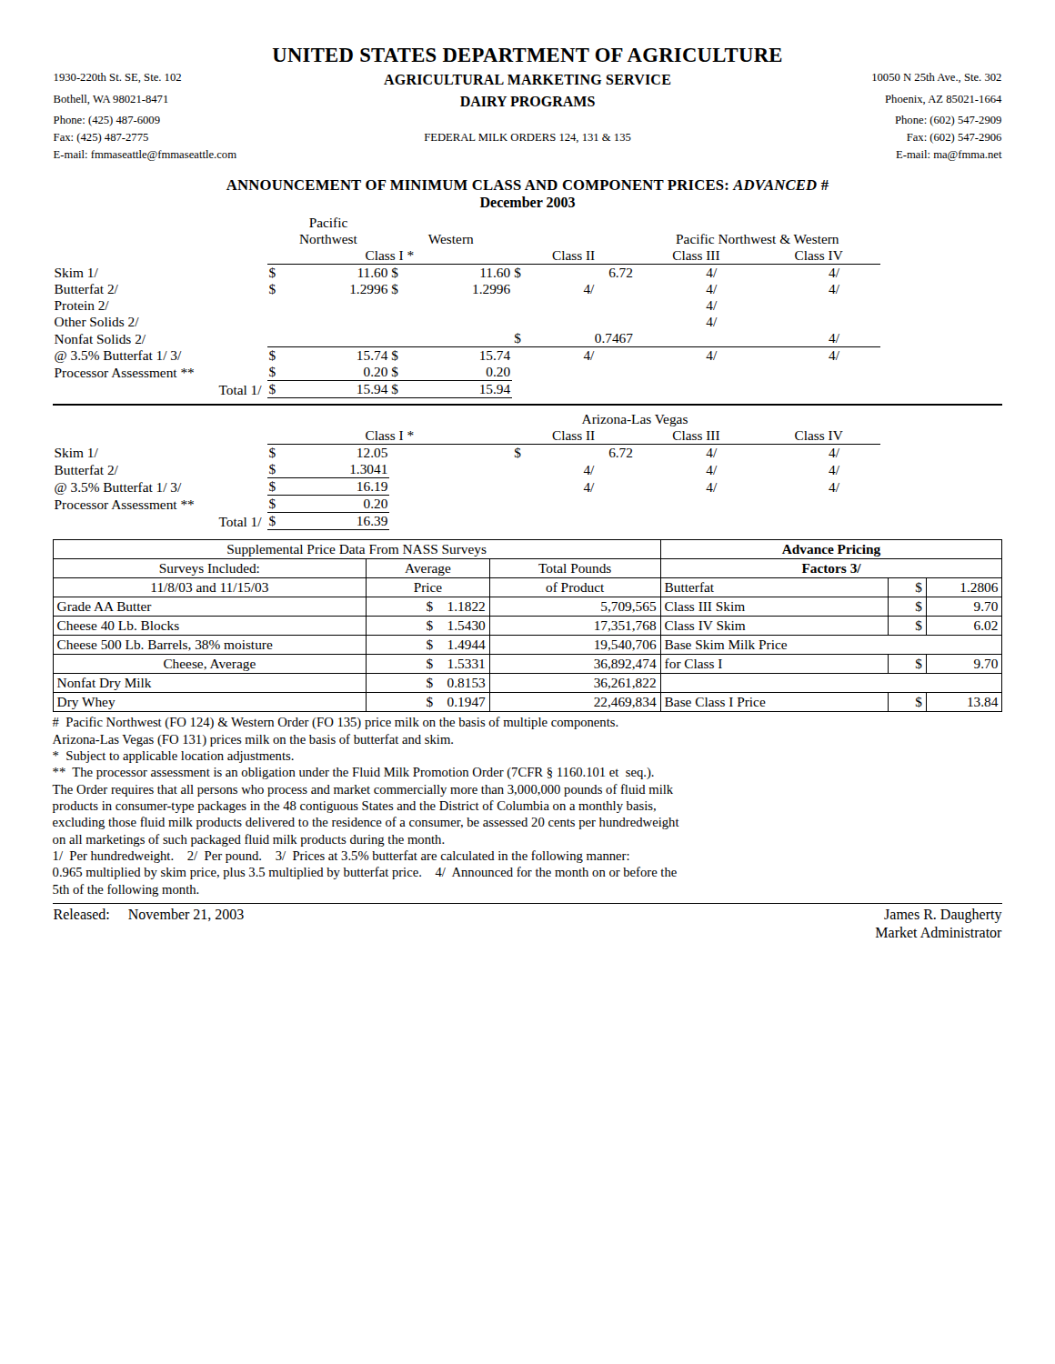UNITED STATES DEPARTMENT OF AGRICULTURE
| 1930-220th St. SE, Ste. 102 | AGRICULTURAL MARKETING SERVICE | 10050 N 25th Ave., Ste. 302 |
| Bothell, WA 98021-8471 | DAIRY PROGRAMS | Phoenix, AZ 85021-1664 |
| Phone: (425) 487-6009 | | Phone: (602) 547-2909 |
| Fax: (425) 487-2775 | FEDERAL MILK ORDERS 124, 131 & 135 | Fax: (602) 547-2906 |
| E-mail: fmmaseattle@fmmaseattle.com | | E-mail: ma@fmma.net |
ANNOUNCEMENT OF MINIMUM CLASS AND COMPONENT PRICES: ADVANCED #
December 2003
| | Pacific | | |
| | Northwest | Western | Pacific Northwest & Western |
| | Class I * | Class II | Class III | Class IV | |
| Skim 1/ | $ | 11.60 | $ | 11.60 | $ | 6.72 | | 4/ | | 4/ | |
| Butterfat 2/ | $ | 1.2996 | $ | 1.2996 | | 4/ | | 4/ | | 4/ | |
| Protein 2/ | | | | | 4/ | | |
| Other Solids 2/ | | | | | 4/ | | |
| Nonfat Solids 2/ | | | $ | 0.7467 | | | 4/ | |
| @ 3.5% Butterfat 1/ 3/ | $ | 15.74 | $ | 15.74 | | 4/ | | 4/ | | 4/ | |
| Processor Assessment ** | $ | 0.20 | $ | 0.20 | | | | |
| Total 1/ | $ | 15.94 | $ | 15.94 | | | | |
| | Arizona-Las Vegas |
| | Class I * | Class II | Class III | Class IV | |
| Skim 1/ | $ | 12.05 | | $ | 6.72 | | 4/ | | 4/ | |
| Butterfat 2/ | $ | 1.3041 | | | 4/ | | 4/ | | 4/ | |
| @ 3.5% Butterfat 1/ 3/ | $ | 16.19 | | | 4/ | | 4/ | | 4/ | |
| Processor Assessment ** | $ | 0.20 | | | | | |
| Total 1/ | $ | 16.39 | | | | | |
| Supplemental Price Data From NASS Surveys | Advance Pricing |
| Surveys Included: | Average | Total Pounds | Factors 3/ |
| 11/8/03 and 11/15/03 | Price | of Product | Butterfat | $ | 1.2806 |
| Grade AA Butter | $ 1.1822 | 5,709,565 | Class III Skim | $ | 9.70 |
| Cheese 40 Lb. Blocks | $ 1.5430 | 17,351,768 | Class IV Skim | $ | 6.02 |
| Cheese 500 Lb. Barrels, 38% moisture | $ 1.4944 | 19,540,706 | Base Skim Milk Price |
| Cheese, Average | $ 1.5331 | 36,892,474 | for Class I | $ | 9.70 |
| Nonfat Dry Milk | $ 0.8153 | 36,261,822 | |
| Dry Whey | $ 0.1947 | 22,469,834 | Base Class I Price | $ | 13.84 |
# Pacific Northwest (FO 124) & Western Order (FO 135) price milk on the basis of multiple components.
Arizona-Las Vegas (FO 131) prices milk on the basis of butterfat and skim.
* Subject to applicable location adjustments.
** The processor assessment is an obligation under the Fluid Milk Promotion Order (7CFR § 1160.101 et seq.).
The Order requires that all persons who process and market commercially more than 3,000,000 pounds of fluid milk
products in consumer-type packages in the 48 contiguous States and the District of Columbia on a monthly basis,
excluding those fluid milk products delivered to the residence of a consumer, be assessed 20 cents per hundredweight
on all marketings of such packaged fluid milk products during the month.
1/ Per hundredweight. 2/ Per pound. 3/ Prices at 3.5% butterfat are calculated in the following manner:
0.965 multiplied by skim price, plus 3.5 multiplied by butterfat price. 4/ Announced for the month on or before the
5th of the following month.
| Released: November 21, 2003 | James R. Daugherty |
| | Market Administrator |